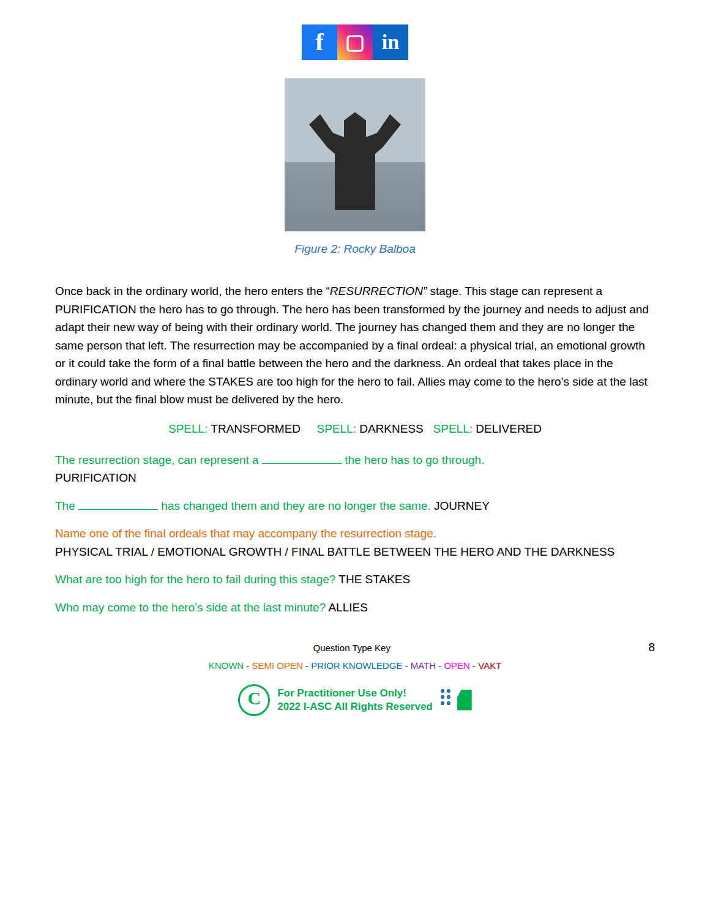f▢in
Figure 2: Rocky Balboa
Once back in the ordinary world, the hero enters the “RESURRECTION” stage. This stage can represent a PURIFICATION the hero has to go through. The hero has been transformed by the journey and needs to adjust and adapt their new way of being with their ordinary world. The journey has changed them and they are no longer the same person that left. The resurrection may be accompanied by a final ordeal: a physical trial, an emotional growth or it could take the form of a final battle between the hero and the darkness. An ordeal that takes place in the ordinary world and where the STAKES are too high for the hero to fail. Allies may come to the hero’s side at the last minute, but the final blow must be delivered by the hero.
SPELL: TRANSFORMED SPELL: DARKNESS SPELL: DELIVERED
The resurrection stage, can represent a the hero has to go through.
PURIFICATION
The has changed them and they are no longer the same. JOURNEY
Name one of the final ordeals that may accompany the resurrection stage.
PHYSICAL TRIAL / EMOTIONAL GROWTH / FINAL BATTLE BETWEEN THE HERO AND THE DARKNESS
What are too high for the hero to fail during this stage? THE STAKES
Who may come to the hero’s side at the last minute? ALLIES
8
Question Type Key
KNOWN - SEMI OPEN - PRIOR KNOWLEDGE - MATH - OPEN - VAKT
C
For Practitioner Use Only!
2022 I-ASC All Rights Reserved